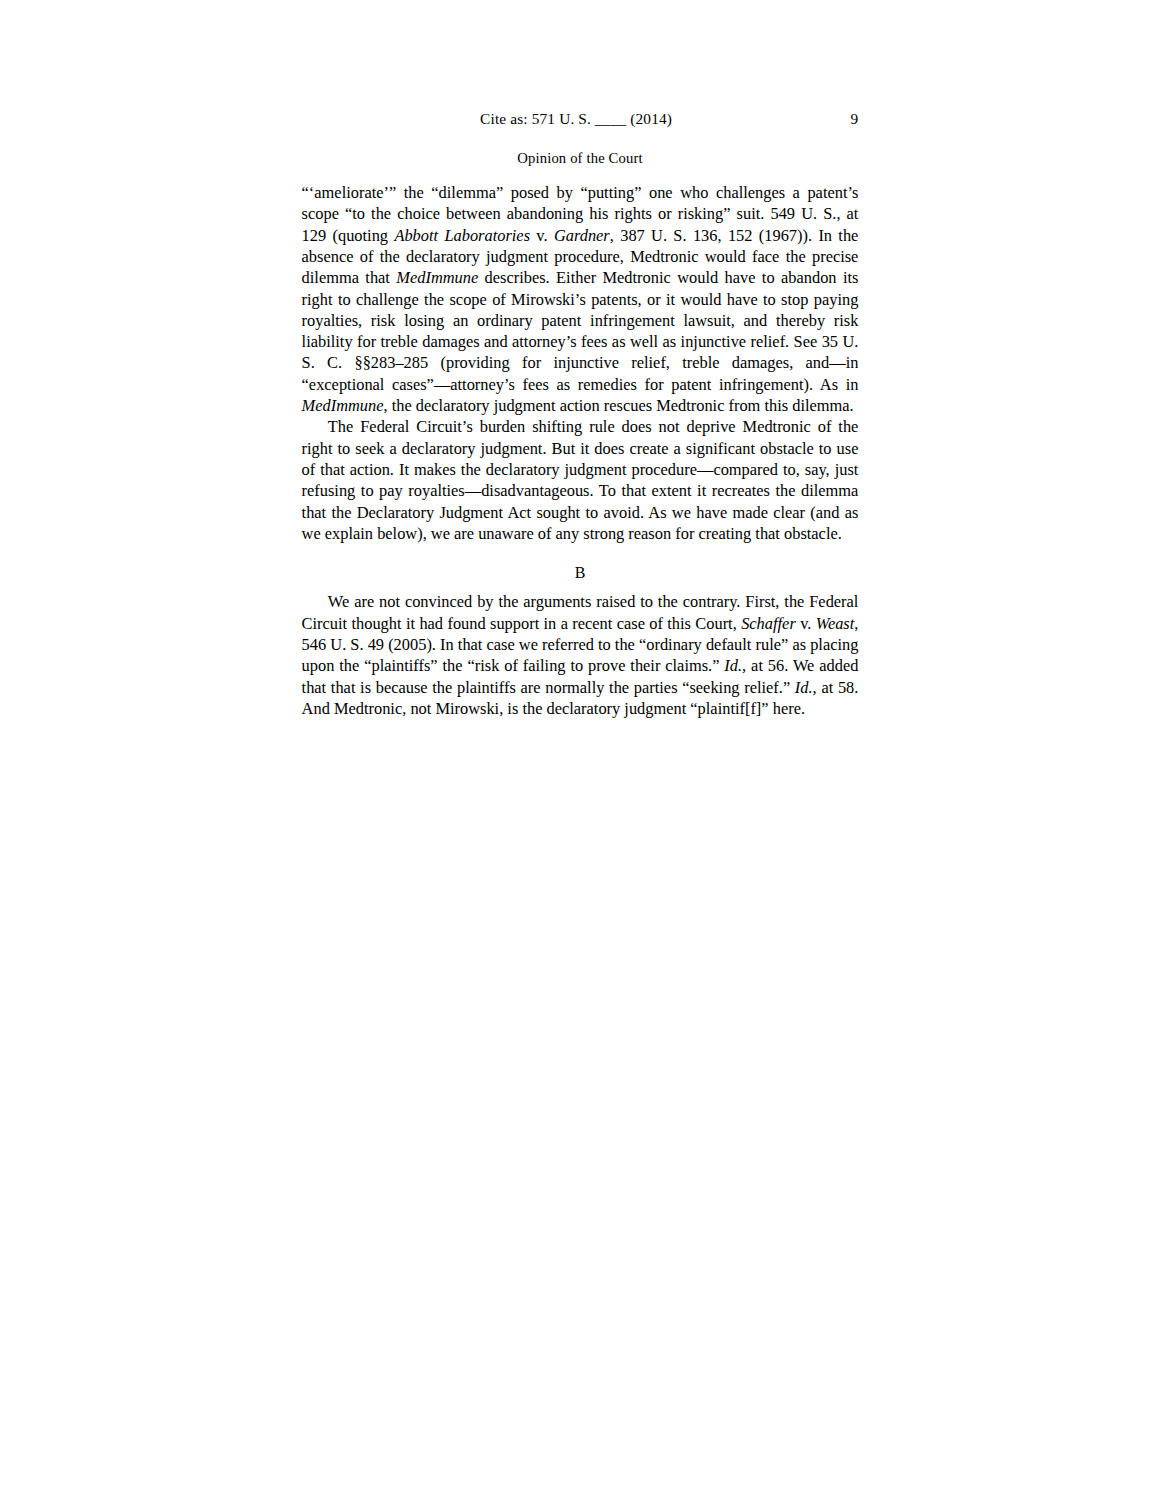Cite as: 571 U. S. ____ (2014) 9
Opinion of the Court
“‘ameliorate’” the “dilemma” posed by “putting” one who challenges a patent’s scope “to the choice between abandoning his rights or risking” suit. 549 U. S., at 129 (quoting Abbott Laboratories v. Gardner, 387 U. S. 136, 152 (1967)). In the absence of the declaratory judgment procedure, Medtronic would face the precise dilemma that MedImmune describes. Either Medtronic would have to abandon its right to challenge the scope of Mirowski’s patents, or it would have to stop paying royalties, risk losing an ordinary patent infringement lawsuit, and thereby risk liability for treble damages and attorney’s fees as well as injunctive relief. See 35 U. S. C. §§283–285 (providing for injunctive relief, treble damages, and—in “exceptional cases”—attorney’s fees as remedies for patent infringement). As in MedImmune, the declaratory judgment action rescues Medtronic from this dilemma.
The Federal Circuit’s burden shifting rule does not deprive Medtronic of the right to seek a declaratory judgment. But it does create a significant obstacle to use of that action. It makes the declaratory judgment procedure—compared to, say, just refusing to pay royalties—disadvantageous. To that extent it recreates the dilemma that the Declaratory Judgment Act sought to avoid. As we have made clear (and as we explain below), we are unaware of any strong reason for creating that obstacle.
B
We are not convinced by the arguments raised to the contrary. First, the Federal Circuit thought it had found support in a recent case of this Court, Schaffer v. Weast, 546 U. S. 49 (2005). In that case we referred to the “ordinary default rule” as placing upon the “plaintiffs” the “risk of failing to prove their claims.” Id., at 56. We added that that is because the plaintiffs are normally the parties “seeking relief.” Id., at 58. And Medtronic, not Mirowski, is the declaratory judgment “plaintif[f]” here.